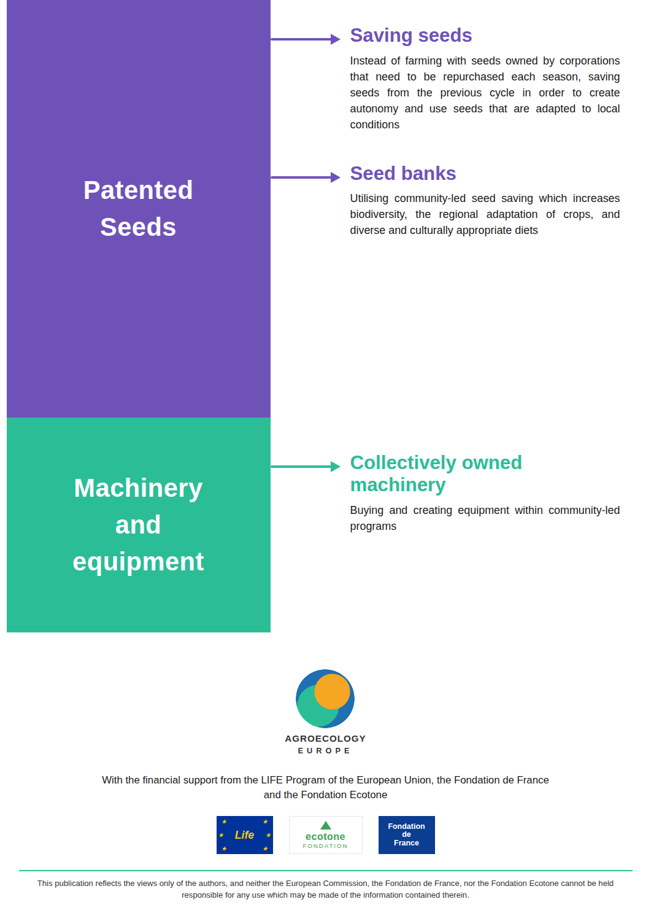Patented
Seeds
Saving seeds
Instead of farming with seeds owned by corporations that need to be repurchased each season, saving seeds from the previous cycle in order to create autonomy and use seeds that are adapted to local conditions
Seed banks
Utilising community-led seed saving which increases biodiversity, the regional adaptation of crops, and diverse and culturally appropriate diets
Machinery
and
equipment
Collectively owned machinery
Buying and creating equipment within community-led programs
AGROECOLOGYEUROPE
With the financial support from the LIFE Program of the European Union, the Fondation de France and the Fondation Ecotone
★★★★★★
Life
ecotone
FONDATION
Fondation
de
France
This publication reflects the views only of the authors, and neither the European Commission, the Fondation de France, nor the Fondation Ecotone cannot be held responsible for any use which may be made of the information contained therein.